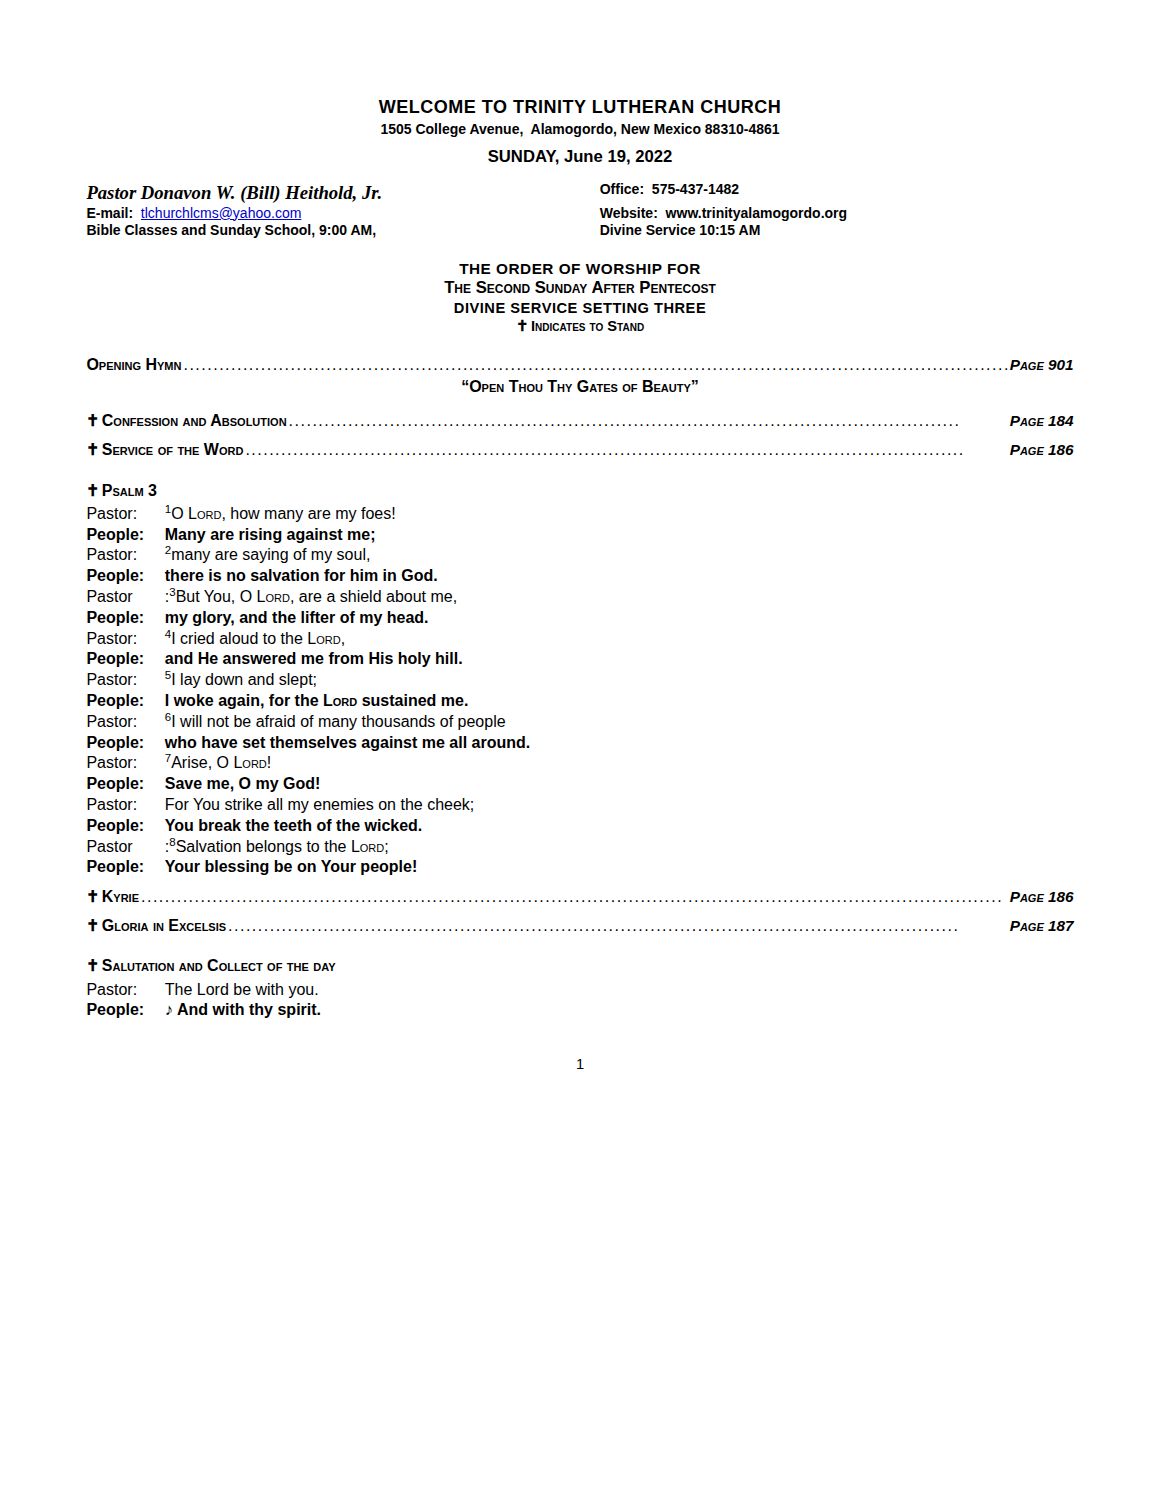WELCOME TO TRINITY LUTHERAN CHURCH
1505 College Avenue, Alamogordo, New Mexico 88310-4861
SUNDAY, June 19, 2022
| Pastor Donavon W. (Bill) Heithold, Jr. | Office: 575-437-1482 |
| E-mail: tlchurchlcms@yahoo.com | Website: www.trinityalamogordo.org |
| Bible Classes and Sunday School, 9:00 AM, | Divine Service 10:15 AM |
THE ORDER OF WORSHIP FOR
The Second Sunday After Pentecost
DIVINE SERVICE SETTING THREE
Indicates to Stand
Opening Hymn ........................................................................................................................................... Page 901
“Open Thou Thy Gates of Beauty”
Confession and Absolution ................................................................................................................. Page 184
Service of the Word ......................................................................................................................... Page 186
Psalm 3
| Pastor: | 1 O Lord , how many are my foes! |
| People: | Many are rising against me; |
| Pastor: | 2 many are saying of my soul, |
| People: | there is no salvation for him in God. |
| Pastor | : 3 But You, O Lord , are a shield about me, |
| People: | my glory, and the lifter of my head. |
| Pastor: | 4 I cried aloud to the Lord , |
| People: | and He answered me from His holy hill. |
| Pastor: | 5 I lay down and slept; |
| People: | I woke again, for the Lord sustained me. |
| Pastor: | 6 I will not be afraid of many thousands of people |
| People: | who have set themselves against me all around. |
| Pastor: | 7 Arise, O Lord ! |
| People: | Save me, O my God! |
| Pastor: | For You strike all my enemies on the cheek; |
| People: | You break the teeth of the wicked. |
| Pastor | : 8 Salvation belongs to the Lord ; |
| People: | Your blessing be on Your people! |
Kyrie ................................................................................................................................................. Page 186
Gloria in Excelsis ........................................................................................................................... Page 187
Salutation and Collect of the day
| Pastor: | The Lord be with you. |
| People: | ♪ And with thy spirit. |
1